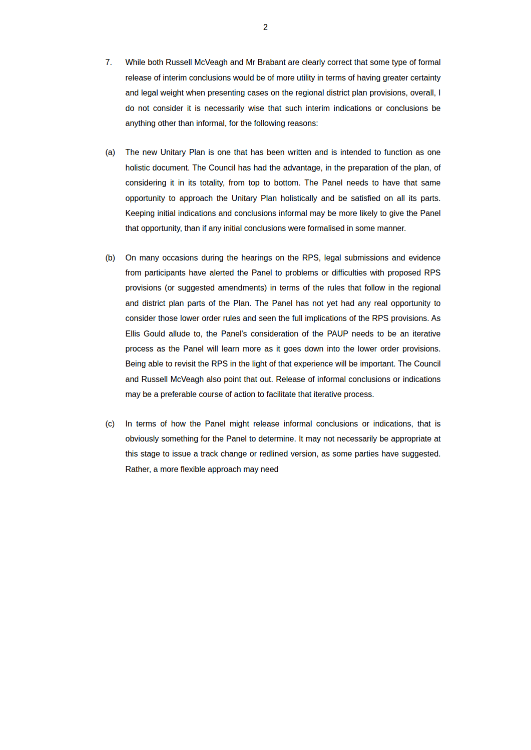2
7.
While both Russell McVeagh and Mr Brabant are clearly correct that some type of formal release of interim conclusions would be of more utility in terms of having greater certainty and legal weight when presenting cases on the regional district plan provisions, overall, I do not consider it is necessarily wise that such interim indications or conclusions be anything other than informal, for the following reasons:
(a)
The new Unitary Plan is one that has been written and is intended to function as one holistic document. The Council has had the advantage, in the preparation of the plan, of considering it in its totality, from top to bottom. The Panel needs to have that same opportunity to approach the Unitary Plan holistically and be satisfied on all its parts. Keeping initial indications and conclusions informal may be more likely to give the Panel that opportunity, than if any initial conclusions were formalised in some manner.
(b)
On many occasions during the hearings on the RPS, legal submissions and evidence from participants have alerted the Panel to problems or difficulties with proposed RPS provisions (or suggested amendments) in terms of the rules that follow in the regional and district plan parts of the Plan. The Panel has not yet had any real opportunity to consider those lower order rules and seen the full implications of the RPS provisions. As Ellis Gould allude to, the Panel's consideration of the PAUP needs to be an iterative process as the Panel will learn more as it goes down into the lower order provisions. Being able to revisit the RPS in the light of that experience will be important. The Council and Russell McVeagh also point that out. Release of informal conclusions or indications may be a preferable course of action to facilitate that iterative process.
(c)
In terms of how the Panel might release informal conclusions or indications, that is obviously something for the Panel to determine. It may not necessarily be appropriate at this stage to issue a track change or redlined version, as some parties have suggested. Rather, a more flexible approach may need